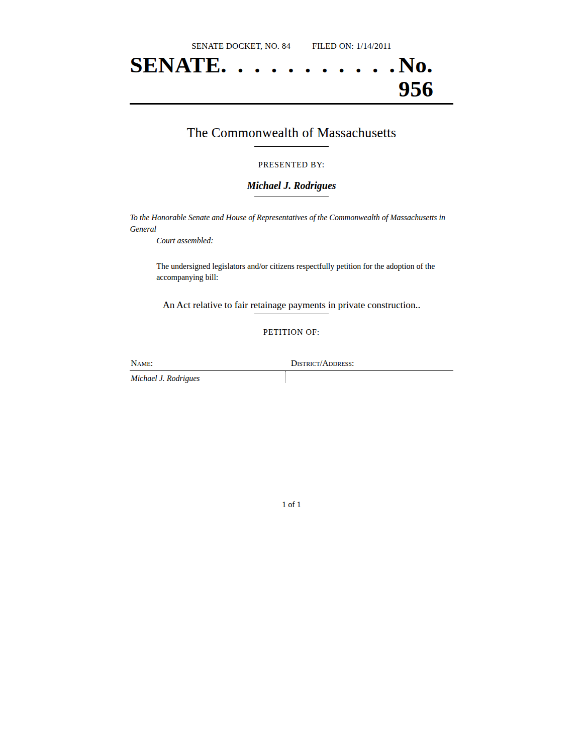SENATE DOCKET, NO. 84 FILED ON: 1/14/2011
SENATE . . . . . . . . . . . . . . . No. 956
The Commonwealth of Massachusetts
PRESENTED BY:
Michael J. Rodrigues
To the Honorable Senate and House of Representatives of the Commonwealth of Massachusetts in General Court assembled:
The undersigned legislators and/or citizens respectfully petition for the adoption of the accompanying bill:
An Act relative to fair retainage payments in private construction..
PETITION OF:
| Name: | District/Address: |
| --- | --- |
| Michael J. Rodrigues | |
1 of 1